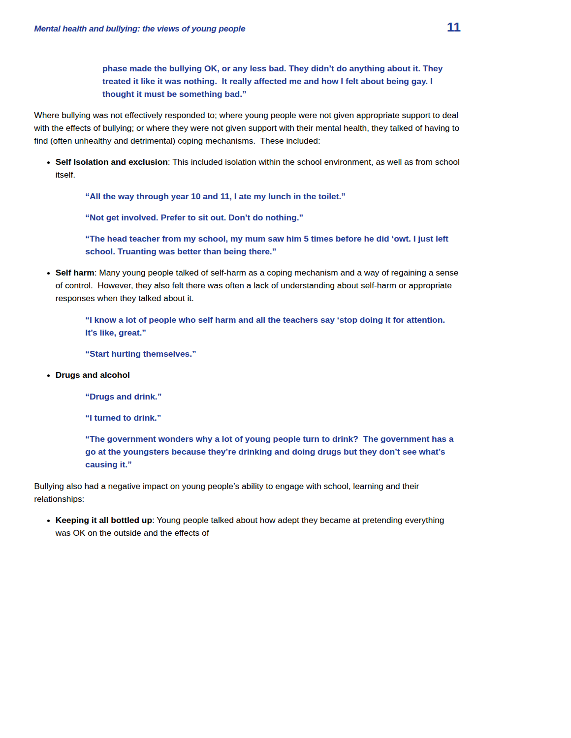Mental health and bullying: the views of young people 11
phase made the bullying OK, or any less bad. They didn’t do anything about it. They treated it like it was nothing. It really affected me and how I felt about being gay. I thought it must be something bad.”
Where bullying was not effectively responded to; where young people were not given appropriate support to deal with the effects of bullying; or where they were not given support with their mental health, they talked of having to find (often unhealthy and detrimental) coping mechanisms. These included:
Self Isolation and exclusion: This included isolation within the school environment, as well as from school itself.
“All the way through year 10 and 11, I ate my lunch in the toilet.”
“Not get involved. Prefer to sit out. Don’t do nothing.”
“The head teacher from my school, my mum saw him 5 times before he did ‘owt. I just left school. Truanting was better than being there.”
Self harm: Many young people talked of self-harm as a coping mechanism and a way of regaining a sense of control. However, they also felt there was often a lack of understanding about self-harm or appropriate responses when they talked about it.
“I know a lot of people who self harm and all the teachers say ‘stop doing it for attention. It’s like, great.”
“Start hurting themselves.”
Drugs and alcohol
“Drugs and drink.”
“I turned to drink.”
“The government wonders why a lot of young people turn to drink? The government has a go at the youngsters because they’re drinking and doing drugs but they don’t see what’s causing it.”
Bullying also had a negative impact on young people’s ability to engage with school, learning and their relationships:
Keeping it all bottled up: Young people talked about how adept they became at pretending everything was OK on the outside and the effects of